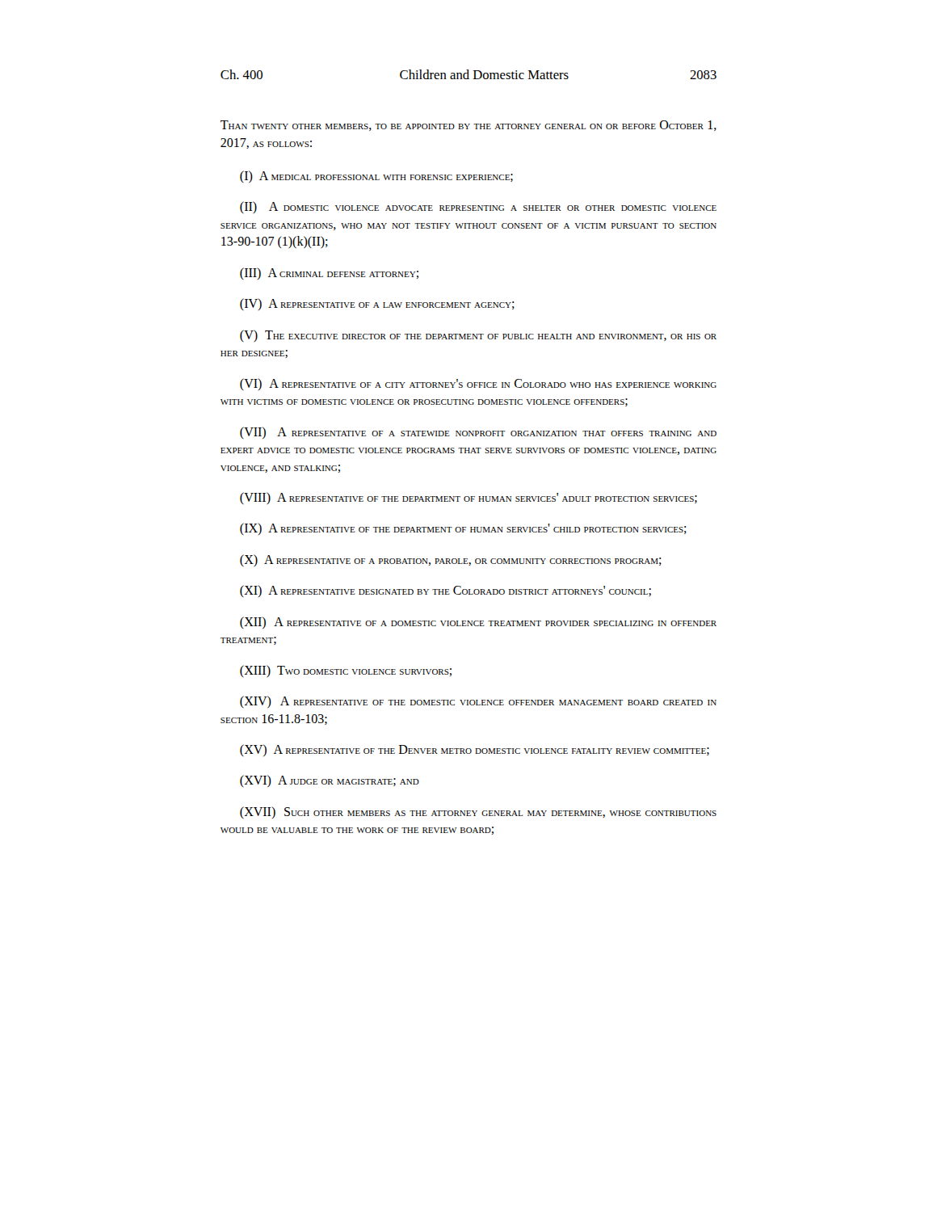Ch. 400
Children and Domestic Matters
2083
Than twenty other members, to be appointed by the attorney general on or before October 1, 2017, as follows:
(I) A medical professional with forensic experience;
(II) A domestic violence advocate representing a shelter or other domestic violence service organizations, who may not testify without consent of a victim pursuant to section 13-90-107 (1)(k)(II);
(III) A criminal defense attorney;
(IV) A representative of a law enforcement agency;
(V) The executive director of the department of public health and environment, or his or her designee;
(VI) A representative of a city attorney's office in Colorado who has experience working with victims of domestic violence or prosecuting domestic violence offenders;
(VII) A representative of a statewide nonprofit organization that offers training and expert advice to domestic violence programs that serve survivors of domestic violence, dating violence, and stalking;
(VIII) A representative of the department of human services' adult protection services;
(IX) A representative of the department of human services' child protection services;
(X) A representative of a probation, parole, or community corrections program;
(XI) A representative designated by the Colorado district attorneys' council;
(XII) A representative of a domestic violence treatment provider specializing in offender treatment;
(XIII) Two domestic violence survivors;
(XIV) A representative of the domestic violence offender management board created in section 16-11.8-103;
(XV) A representative of the Denver metro domestic violence fatality review committee;
(XVI) A judge or magistrate; and
(XVII) Such other members as the attorney general may determine, whose contributions would be valuable to the work of the review board;